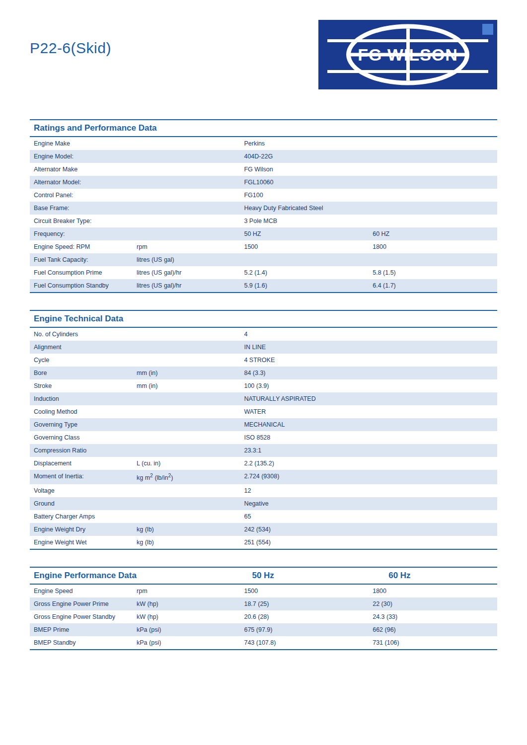P22-6(Skid)
FG WILSON
Ratings and Performance Data
| Engine Make | | Perkins | |
| Engine Model: | | 404D-22G | |
| Alternator Make | | FG Wilson | |
| Alternator Model: | | FGL10060 | |
| Control Panel: | | FG100 | |
| Base Frame: | | Heavy Duty Fabricated Steel | |
| Circuit Breaker Type: | | 3 Pole MCB | |
| Frequency: | | 50 HZ | 60 HZ |
| Engine Speed: RPM | rpm | 1500 | 1800 |
| Fuel Tank Capacity: | litres (US gal) | | |
| Fuel Consumption Prime | litres (US gal)/hr | 5.2 (1.4) | 5.8 (1.5) |
| Fuel Consumption Standby | litres (US gal)/hr | 5.9 (1.6) | 6.4 (1.7) |
Engine Technical Data
| No. of Cylinders | | 4 |
| Alignment | | IN LINE |
| Cycle | | 4 STROKE |
| Bore | mm (in) | 84 (3.3) |
| Stroke | mm (in) | 100 (3.9) |
| Induction | | NATURALLY ASPIRATED |
| Cooling Method | | WATER |
| Governing Type | | MECHANICAL |
| Governing Class | | ISO 8528 |
| Compression Ratio | | 23.3:1 |
| Displacement | L (cu. in) | 2.2 (135.2) |
| Moment of Inertia: | kg m 2 (lb/in 2 ) | 2.724 (9308) |
| Voltage | | 12 |
| Ground | | Negative |
| Battery Charger Amps | | 65 |
| Engine Weight Dry | kg (lb) | 242 (534) |
| Engine Weight Wet | kg (lb) | 251 (554) |
Engine Performance Data
50 Hz
60 Hz
| Engine Speed | rpm | 1500 | 1800 |
| Gross Engine Power Prime | kW (hp) | 18.7 (25) | 22 (30) |
| Gross Engine Power Standby | kW (hp) | 20.6 (28) | 24.3 (33) |
| BMEP Prime | kPa (psi) | 675 (97.9) | 662 (96) |
| BMEP Standby | kPa (psi) | 743 (107.8) | 731 (106) |